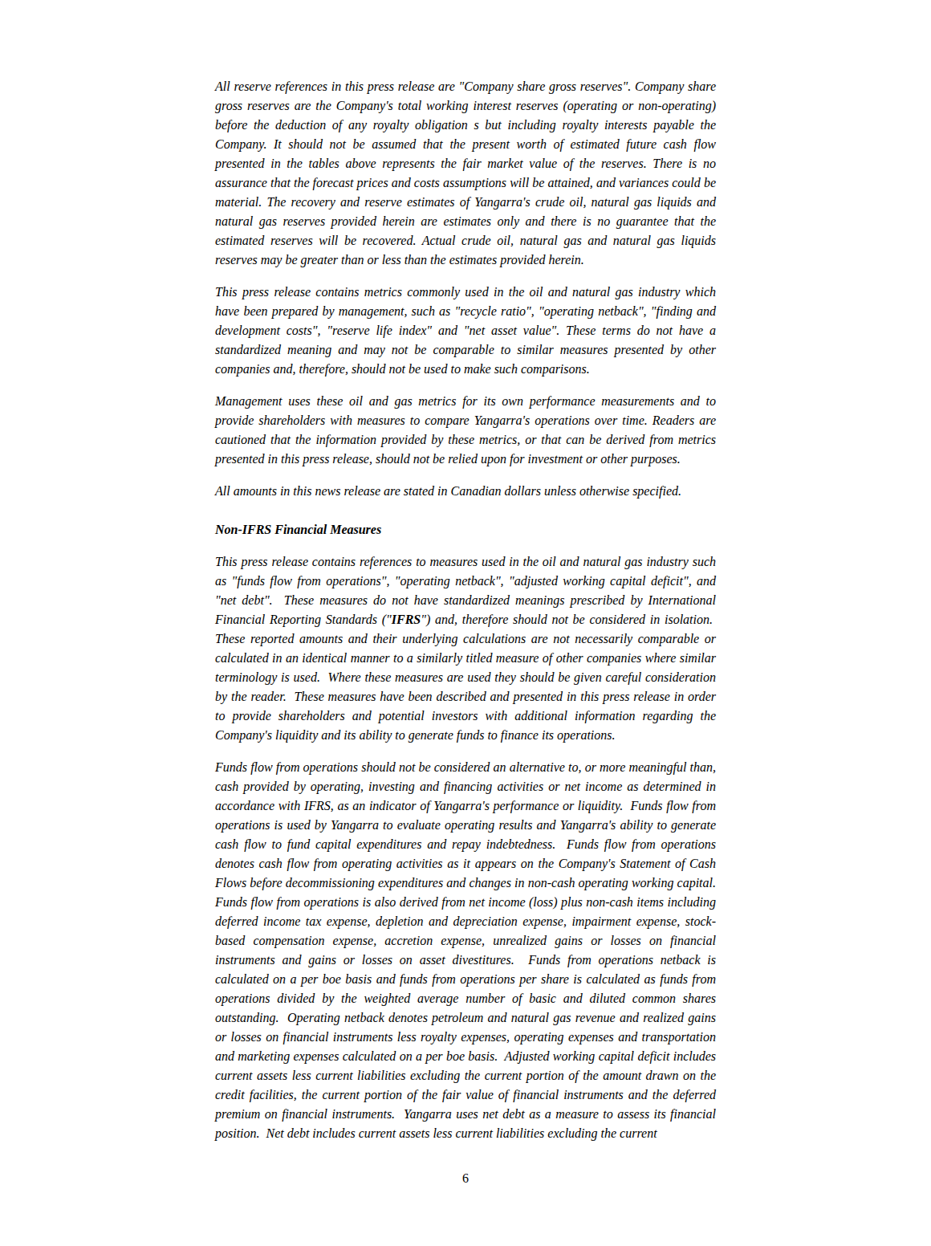All reserve references in this press release are "Company share gross reserves". Company share gross reserves are the Company's total working interest reserves (operating or non-operating) before the deduction of any royalty obligation s but including royalty interests payable the Company. It should not be assumed that the present worth of estimated future cash flow presented in the tables above represents the fair market value of the reserves. There is no assurance that the forecast prices and costs assumptions will be attained, and variances could be material. The recovery and reserve estimates of Yangarra's crude oil, natural gas liquids and natural gas reserves provided herein are estimates only and there is no guarantee that the estimated reserves will be recovered. Actual crude oil, natural gas and natural gas liquids reserves may be greater than or less than the estimates provided herein.
This press release contains metrics commonly used in the oil and natural gas industry which have been prepared by management, such as "recycle ratio", "operating netback", "finding and development costs", "reserve life index" and "net asset value". These terms do not have a standardized meaning and may not be comparable to similar measures presented by other companies and, therefore, should not be used to make such comparisons.
Management uses these oil and gas metrics for its own performance measurements and to provide shareholders with measures to compare Yangarra's operations over time. Readers are cautioned that the information provided by these metrics, or that can be derived from metrics presented in this press release, should not be relied upon for investment or other purposes.
All amounts in this news release are stated in Canadian dollars unless otherwise specified.
Non-IFRS Financial Measures
This press release contains references to measures used in the oil and natural gas industry such as "funds flow from operations", "operating netback", "adjusted working capital deficit", and "net debt". These measures do not have standardized meanings prescribed by International Financial Reporting Standards ("IFRS") and, therefore should not be considered in isolation. These reported amounts and their underlying calculations are not necessarily comparable or calculated in an identical manner to a similarly titled measure of other companies where similar terminology is used. Where these measures are used they should be given careful consideration by the reader. These measures have been described and presented in this press release in order to provide shareholders and potential investors with additional information regarding the Company's liquidity and its ability to generate funds to finance its operations.
Funds flow from operations should not be considered an alternative to, or more meaningful than, cash provided by operating, investing and financing activities or net income as determined in accordance with IFRS, as an indicator of Yangarra's performance or liquidity. Funds flow from operations is used by Yangarra to evaluate operating results and Yangarra's ability to generate cash flow to fund capital expenditures and repay indebtedness. Funds flow from operations denotes cash flow from operating activities as it appears on the Company's Statement of Cash Flows before decommissioning expenditures and changes in non-cash operating working capital. Funds flow from operations is also derived from net income (loss) plus non-cash items including deferred income tax expense, depletion and depreciation expense, impairment expense, stock-based compensation expense, accretion expense, unrealized gains or losses on financial instruments and gains or losses on asset divestitures. Funds from operations netback is calculated on a per boe basis and funds from operations per share is calculated as funds from operations divided by the weighted average number of basic and diluted common shares outstanding. Operating netback denotes petroleum and natural gas revenue and realized gains or losses on financial instruments less royalty expenses, operating expenses and transportation and marketing expenses calculated on a per boe basis. Adjusted working capital deficit includes current assets less current liabilities excluding the current portion of the amount drawn on the credit facilities, the current portion of the fair value of financial instruments and the deferred premium on financial instruments. Yangarra uses net debt as a measure to assess its financial position. Net debt includes current assets less current liabilities excluding the current
6